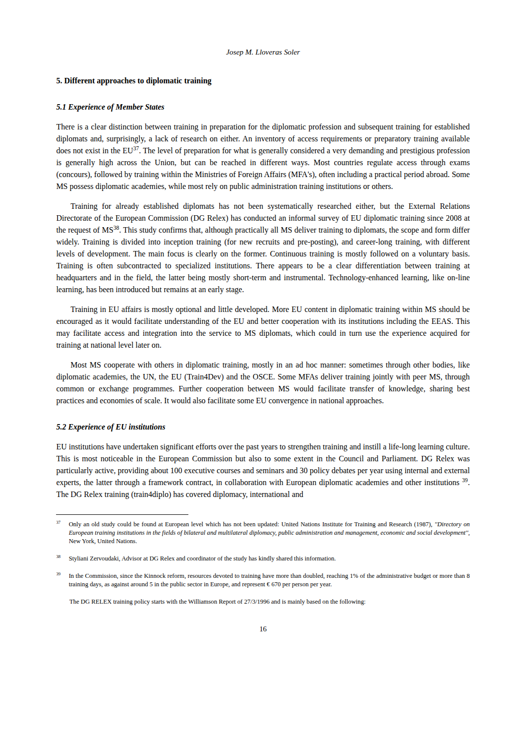Josep M. Lloveras Soler
5. Different approaches to diplomatic training
5.1 Experience of Member States
There is a clear distinction between training in preparation for the diplomatic profession and subsequent training for established diplomats and, surprisingly, a lack of research on either. An inventory of access requirements or preparatory training available does not exist in the EU37. The level of preparation for what is generally considered a very demanding and prestigious profession is generally high across the Union, but can be reached in different ways. Most countries regulate access through exams (concours), followed by training within the Ministries of Foreign Affairs (MFA's), often including a practical period abroad. Some MS possess diplomatic academies, while most rely on public administration training institutions or others.
Training for already established diplomats has not been systematically researched either, but the External Relations Directorate of the European Commission (DG Relex) has conducted an informal survey of EU diplomatic training since 2008 at the request of MS38. This study confirms that, although practically all MS deliver training to diplomats, the scope and form differ widely. Training is divided into inception training (for new recruits and pre-posting), and career-long training, with different levels of development. The main focus is clearly on the former. Continuous training is mostly followed on a voluntary basis. Training is often subcontracted to specialized institutions. There appears to be a clear differentiation between training at headquarters and in the field, the latter being mostly short-term and instrumental. Technology-enhanced learning, like on-line learning, has been introduced but remains at an early stage.
Training in EU affairs is mostly optional and little developed. More EU content in diplomatic training within MS should be encouraged as it would facilitate understanding of the EU and better cooperation with its institutions including the EEAS. This may facilitate access and integration into the service to MS diplomats, which could in turn use the experience acquired for training at national level later on.
Most MS cooperate with others in diplomatic training, mostly in an ad hoc manner: sometimes through other bodies, like diplomatic academies, the UN, the EU (Train4Dev) and the OSCE. Some MFAs deliver training jointly with peer MS, through common or exchange programmes. Further cooperation between MS would facilitate transfer of knowledge, sharing best practices and economies of scale. It would also facilitate some EU convergence in national approaches.
5.2 Experience of EU institutions
EU institutions have undertaken significant efforts over the past years to strengthen training and instill a life-long learning culture. This is most noticeable in the European Commission but also to some extent in the Council and Parliament. DG Relex was particularly active, providing about 100 executive courses and seminars and 30 policy debates per year using internal and external experts, the latter through a framework contract, in collaboration with European diplomatic academies and other institutions 39. The DG Relex training (train4diplo) has covered diplomacy, international and
37
Only an old study could be found at European level which has not been updated: United Nations Institute for Training and Research (1987), ''Directory on European training institutions in the fields of bilateral and multilateral diplomacy, public administration and management, economic and social development'', New York, United Nations.
38
Styliani Zervoudaki, Advisor at DG Relex and coordinator of the study has kindly shared this information.
39
In the Commission, since the Kinnock reform, resources devoted to training have more than doubled, reaching 1% of the administrative budget or more than 8 training days, as against around 5 in the public sector in Europe, and represent € 670 per person per year.
The DG RELEX training policy starts with the Williamson Report of 27/3/1996 and is mainly based on the following:
16